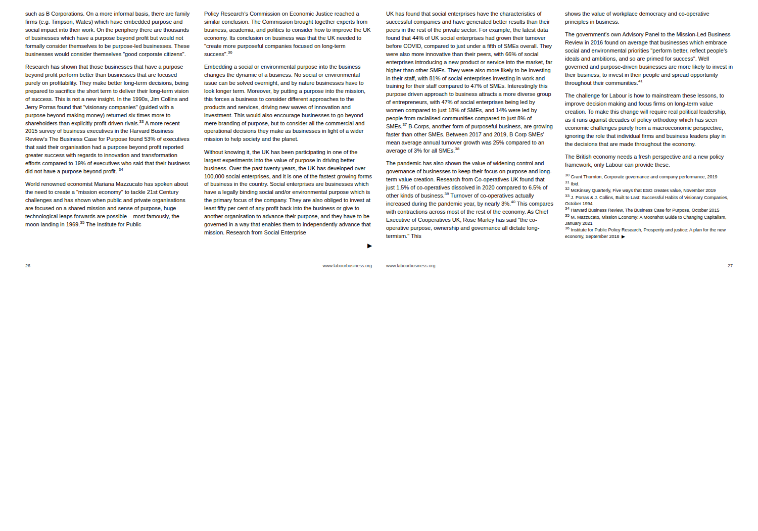such as B Corporations. On a more informal basis, there are family firms (e.g. Timpson, Wates) which have embedded purpose and social impact into their work. On the periphery there are thousands of businesses which have a purpose beyond profit but would not formally consider themselves to be purpose-led businesses. These businesses would consider themselves "good corporate citizens".
Research has shown that those businesses that have a purpose beyond profit perform better than businesses that are focused purely on profitability. They make better long-term decisions, being prepared to sacrifice the short term to deliver their long-term vision of success. This is not a new insight. In the 1990s, Jim Collins and Jerry Porras found that "visionary companies" (guided with a purpose beyond making money) returned six times more to shareholders than explicitly profit-driven rivals.33 A more recent 2015 survey of business executives in the Harvard Business Review's The Business Case for Purpose found 53% of executives that said their organisation had a purpose beyond profit reported greater success with regards to innovation and transformation efforts compared to 19% of executives who said that their business did not have a purpose beyond profit. 34
World renowned economist Mariana Mazzucato has spoken about the need to create a "mission economy" to tackle 21st Century challenges and has shown when public and private organisations are focused on a shared mission and sense of purpose, huge technological leaps forwards are possible – most famously, the moon landing in 1969.35 The Institute for Public
Policy Research's Commission on Economic Justice reached a similar conclusion. The Commission brought together experts from business, academia, and politics to consider how to improve the UK economy. Its conclusion on business was that the UK needed to "create more purposeful companies focused on long-term success".36
Embedding a social or environmental purpose into the business changes the dynamic of a business. No social or environmental issue can be solved overnight, and by nature businesses have to look longer term. Moreover, by putting a purpose into the mission, this forces a business to consider different approaches to the products and services, driving new waves of innovation and investment. This would also encourage businesses to go beyond mere branding of purpose, but to consider all the commercial and operational decisions they make as businesses in light of a wider mission to help society and the planet.
Without knowing it, the UK has been participating in one of the largest experiments into the value of purpose in driving better business. Over the past twenty years, the UK has developed over 100,000 social enterprises, and it is one of the fastest growing forms of business in the country. Social enterprises are businesses which have a legally binding social and/or environmental purpose which is the primary focus of the company. They are also obliged to invest at least fifty per cent of any profit back into the business or give to another organisation to advance their purpose, and they have to be governed in a way that enables them to independently advance that mission. Research from Social Enterprise
▶
26 www.labourbusiness.org
UK has found that social enterprises have the characteristics of successful companies and have generated better results than their peers in the rest of the private sector. For example, the latest data found that 44% of UK social enterprises had grown their turnover before COVID, compared to just under a fifth of SMEs overall. They were also more innovative than their peers, with 66% of social enterprises introducing a new product or service into the market, far higher than other SMEs. They were also more likely to be investing in their staff, with 81% of social enterprises investing in work and training for their staff compared to 47% of SMEs. Interestingly this purpose driven approach to business attracts a more diverse group of entrepreneurs, with 47% of social enterprises being led by women compared to just 18% of SMEs, and 14% were led by people from racialised communities compared to just 8% of SMEs.37 B-Corps, another form of purposeful business, are growing faster than other SMEs. Between 2017 and 2019, B Corp SMEs' mean average annual turnover growth was 25% compared to an average of 3% for all SMEs.38
The pandemic has also shown the value of widening control and governance of businesses to keep their focus on purpose and long-term value creation. Research from Co-operatives UK found that just 1.5% of co-operatives dissolved in 2020 compared to 6.5% of other kinds of business.39 Turnover of co-operatives actually increased during the pandemic year, by nearly 3%.40 This compares with contractions across most of the rest of the economy. As Chief Executive of Cooperatives UK, Rose Marley has said "the co-operative purpose, ownership and governance all dictate long-termism." This
shows the value of workplace democracy and co-operative principles in business.
The government's own Advisory Panel to the Mission-Led Business Review in 2016 found on average that businesses which embrace social and environmental priorities "perform better, reflect people's ideals and ambitions, and so are primed for success". Well governed and purpose-driven businesses are more likely to invest in their business, to invest in their people and spread opportunity throughout their communities.41
The challenge for Labour is how to mainstream these lessons, to improve decision making and focus firms on long-term value creation. To make this change will require real political leadership, as it runs against decades of policy orthodoxy which has seen economic challenges purely from a macroeconomic perspective, ignoring the role that individual firms and business leaders play in the decisions that are made throughout the economy.
The British economy needs a fresh perspective and a new policy framework, only Labour can provide these.
30 Grant Thornton, Corporate governance and company performance, 2019
31 Ibid.
32 McKinsey Quarterly, Five ways that ESG creates value, November 2019
33 J. Porras & J. Collins, Built to Last: Successful Habits of Visionary Companies, October 1994
34 Harvard Business Review, The Business Case for Purpose, October 2015
35 M. Mazzucato, Mission Economy: A Moonshot Guide to Changing Capitalism, January 2021
36 Institute for Public Policy Research, Prosperity and justice: A plan for the new economy, September 2018 ▶
www.labourbusiness.org 27